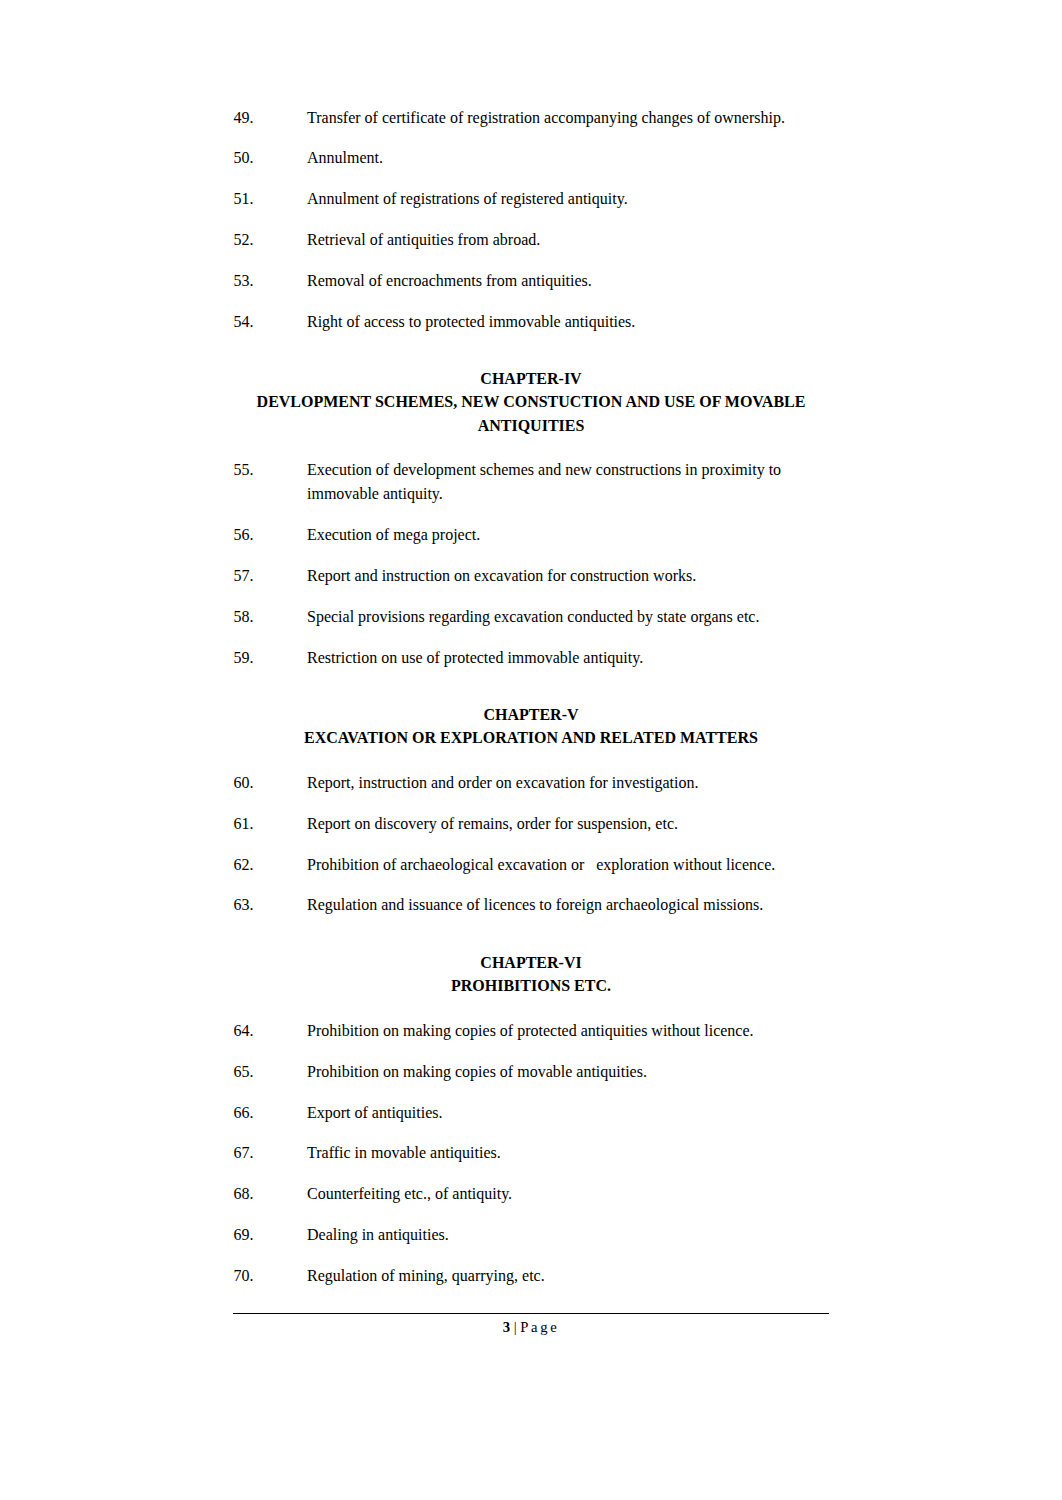49. Transfer of certificate of registration accompanying changes of ownership.
50. Annulment.
51. Annulment of registrations of registered antiquity.
52. Retrieval of antiquities from abroad.
53. Removal of encroachments from antiquities.
54. Right of access to protected immovable antiquities.
Chapter-IV Devlopment Schemes, New Constuction and Use of Movable Antiquities
55. Execution of development schemes and new constructions in proximity to immovable antiquity.
56. Execution of mega project.
57. Report and instruction on excavation for construction works.
58. Special provisions regarding excavation conducted by state organs etc.
59. Restriction on use of protected immovable antiquity.
Chapter-V Excavation or Exploration and Related Matters
60. Report, instruction and order on excavation for investigation.
61. Report on discovery of remains, order for suspension, etc.
62. Prohibition of archaeological excavation or exploration without licence.
63. Regulation and issuance of licences to foreign archaeological missions.
Chapter-VI Prohibitions etc.
64. Prohibition on making copies of protected antiquities without licence.
65. Prohibition on making copies of movable antiquities.
66. Export of antiquities.
67. Traffic in movable antiquities.
68. Counterfeiting etc., of antiquity.
69. Dealing in antiquities.
70. Regulation of mining, quarrying, etc.
3 | Page